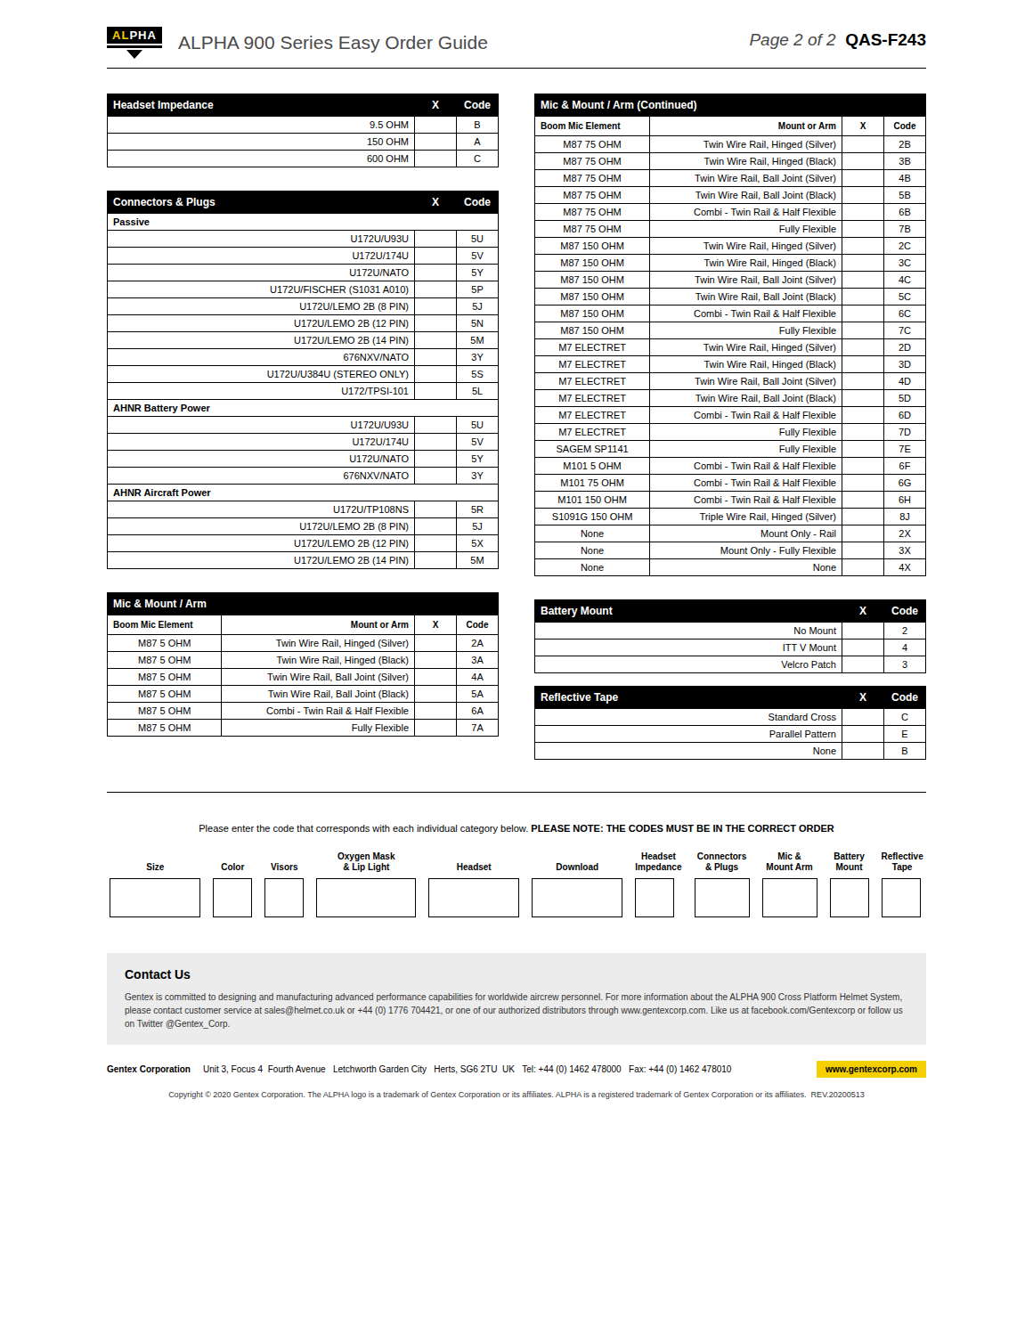ALPHA
ALPHA 900 Series Easy Order Guide
Page 2 of 2 QAS-F243
| Headset Impedance | X | Code |
| --- | --- | --- |
| 9.5 OHM | | B |
| 150 OHM | | A |
| 600 OHM | | C |
| Connectors & Plugs | X | Code |
| --- | --- | --- |
| Passive |
| U172U/U93U | | 5U |
| U172U/174U | | 5V |
| U172U/NATO | | 5Y |
| U172U/FISCHER (S1031 A010) | | 5P |
| U172U/LEMO 2B (8 PIN) | | 5J |
| U172U/LEMO 2B (12 PIN) | | 5N |
| U172U/LEMO 2B (14 PIN) | | 5M |
| 676NXV/NATO | | 3Y |
| U172U/U384U (STEREO ONLY) | | 5S |
| U172/TPSI-101 | | 5L |
| AHNR Battery Power |
| U172U/U93U | | 5U |
| U172U/174U | | 5V |
| U172U/NATO | | 5Y |
| 676NXV/NATO | | 3Y |
| AHNR Aircraft Power |
| U172U/TP108NS | | 5R |
| U172U/LEMO 2B (8 PIN) | | 5J |
| U172U/LEMO 2B (12 PIN) | | 5X |
| U172U/LEMO 2B (14 PIN) | | 5M |
| Mic & Mount / Arm |
| --- |
| Boom Mic Element | Mount or Arm | X | Code |
| M87 5 OHM | Twin Wire Rail, Hinged (Silver) | | 2A |
| M87 5 OHM | Twin Wire Rail, Hinged (Black) | | 3A |
| M87 5 OHM | Twin Wire Rail, Ball Joint (Silver) | | 4A |
| M87 5 OHM | Twin Wire Rail, Ball Joint (Black) | | 5A |
| M87 5 OHM | Combi - Twin Rail & Half Flexible | | 6A |
| M87 5 OHM | Fully Flexible | | 7A |
| Mic & Mount / Arm (Continued) |
| --- |
| Boom Mic Element | Mount or Arm | X | Code |
| M87 75 OHM | Twin Wire Rail, Hinged (Silver) | | 2B |
| M87 75 OHM | Twin Wire Rail, Hinged (Black) | | 3B |
| M87 75 OHM | Twin Wire Rail, Ball Joint (Silver) | | 4B |
| M87 75 OHM | Twin Wire Rail, Ball Joint (Black) | | 5B |
| M87 75 OHM | Combi - Twin Rail & Half Flexible | | 6B |
| M87 75 OHM | Fully Flexible | | 7B |
| M87 150 OHM | Twin Wire Rail, Hinged (Silver) | | 2C |
| M87 150 OHM | Twin Wire Rail, Hinged (Black) | | 3C |
| M87 150 OHM | Twin Wire Rail, Ball Joint (Silver) | | 4C |
| M87 150 OHM | Twin Wire Rail, Ball Joint (Black) | | 5C |
| M87 150 OHM | Combi - Twin Rail & Half Flexible | | 6C |
| M87 150 OHM | Fully Flexible | | 7C |
| M7 ELECTRET | Twin Wire Rail, Hinged (Silver) | | 2D |
| M7 ELECTRET | Twin Wire Rail, Hinged (Black) | | 3D |
| M7 ELECTRET | Twin Wire Rail, Ball Joint (Silver) | | 4D |
| M7 ELECTRET | Twin Wire Rail, Ball Joint (Black) | | 5D |
| M7 ELECTRET | Combi - Twin Rail & Half Flexible | | 6D |
| M7 ELECTRET | Fully Flexible | | 7D |
| SAGEM SP1141 | Fully Flexible | | 7E |
| M101 5 OHM | Combi - Twin Rail & Half Flexible | | 6F |
| M101 75 OHM | Combi - Twin Rail & Half Flexible | | 6G |
| M101 150 OHM | Combi - Twin Rail & Half Flexible | | 6H |
| S1091G 150 OHM | Triple Wire Rail, Hinged (Silver) | | 8J |
| None | Mount Only - Rail | | 2X |
| None | Mount Only - Fully Flexible | | 3X |
| None | None | | 4X |
| Battery Mount | X | Code |
| --- | --- | --- |
| No Mount | | 2 |
| ITT V Mount | | 4 |
| Velcro Patch | | 3 |
| Reflective Tape | X | Code |
| --- | --- | --- |
| Standard Cross | | C |
| Parallel Pattern | | E |
| None | | B |
Please enter the code that corresponds with each individual category below. PLEASE NOTE: THE CODES MUST BE IN THE CORRECT ORDER
Size
Color
Visors
Oxygen Mask
& Lip Light
Headset
Download
Headset
Impedance
Connectors
& Plugs
Mic &
Mount Arm
Battery
Mount
Reflective
Tape
Contact Us
Gentex is committed to designing and manufacturing advanced performance capabilities for worldwide aircrew personnel. For more information about the ALPHA 900 Cross Platform Helmet System, please contact customer service at sales@helmet.co.uk or +44 (0) 1776 704421, or one of our authorized distributors through www.gentexcorp.com. Like us at facebook.com/Gentexcorp or follow us on Twitter @Gentex_Corp.
Gentex Corporation Unit 3, Focus 4 Fourth Avenue Letchworth Garden City Herts, SG6 2TU UK Tel: +44 (0) 1462 478000 Fax: +44 (0) 1462 478010 www.gentexcorp.com
Copyright © 2020 Gentex Corporation. The ALPHA logo is a trademark of Gentex Corporation or its affiliates. ALPHA is a registered trademark of Gentex Corporation or its affiliates. REV.20200513